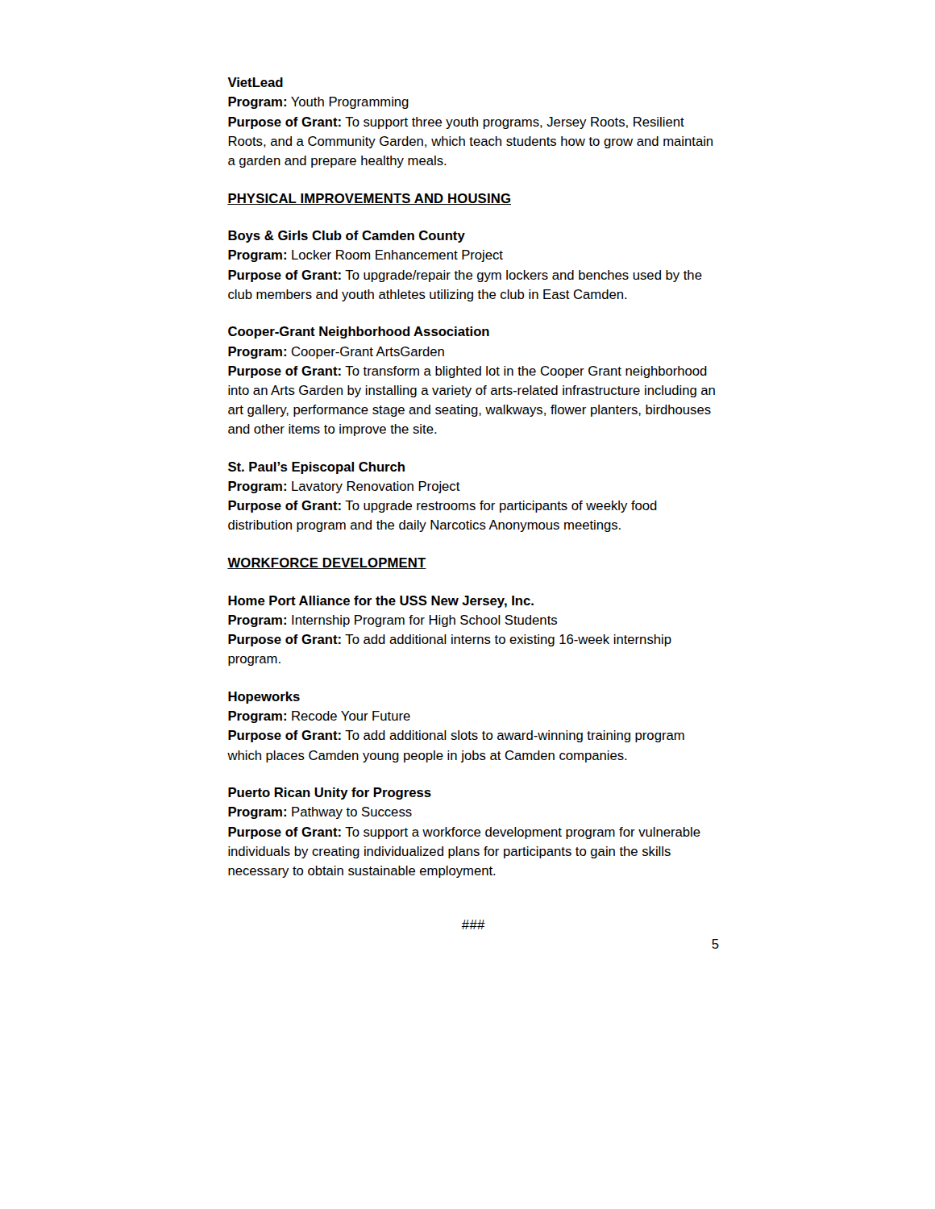VietLead
Program: Youth Programming
Purpose of Grant: To support three youth programs, Jersey Roots, Resilient Roots, and a Community Garden, which teach students how to grow and maintain a garden and prepare healthy meals.
PHYSICAL IMPROVEMENTS AND HOUSING
Boys & Girls Club of Camden County
Program: Locker Room Enhancement Project
Purpose of Grant: To upgrade/repair the gym lockers and benches used by the club members and youth athletes utilizing the club in East Camden.
Cooper-Grant Neighborhood Association
Program: Cooper-Grant ArtsGarden
Purpose of Grant: To transform a blighted lot in the Cooper Grant neighborhood into an Arts Garden by installing a variety of arts-related infrastructure including an art gallery, performance stage and seating, walkways, flower planters, birdhouses and other items to improve the site.
St. Paul’s Episcopal Church
Program: Lavatory Renovation Project
Purpose of Grant: To upgrade restrooms for participants of weekly food distribution program and the daily Narcotics Anonymous meetings.
WORKFORCE DEVELOPMENT
Home Port Alliance for the USS New Jersey, Inc.
Program: Internship Program for High School Students
Purpose of Grant: To add additional interns to existing 16-week internship program.
Hopeworks
Program: Recode Your Future
Purpose of Grant: To add additional slots to award-winning training program which places Camden young people in jobs at Camden companies.
Puerto Rican Unity for Progress
Program: Pathway to Success
Purpose of Grant: To support a workforce development program for vulnerable individuals by creating individualized plans for participants to gain the skills necessary to obtain sustainable employment.
###
5